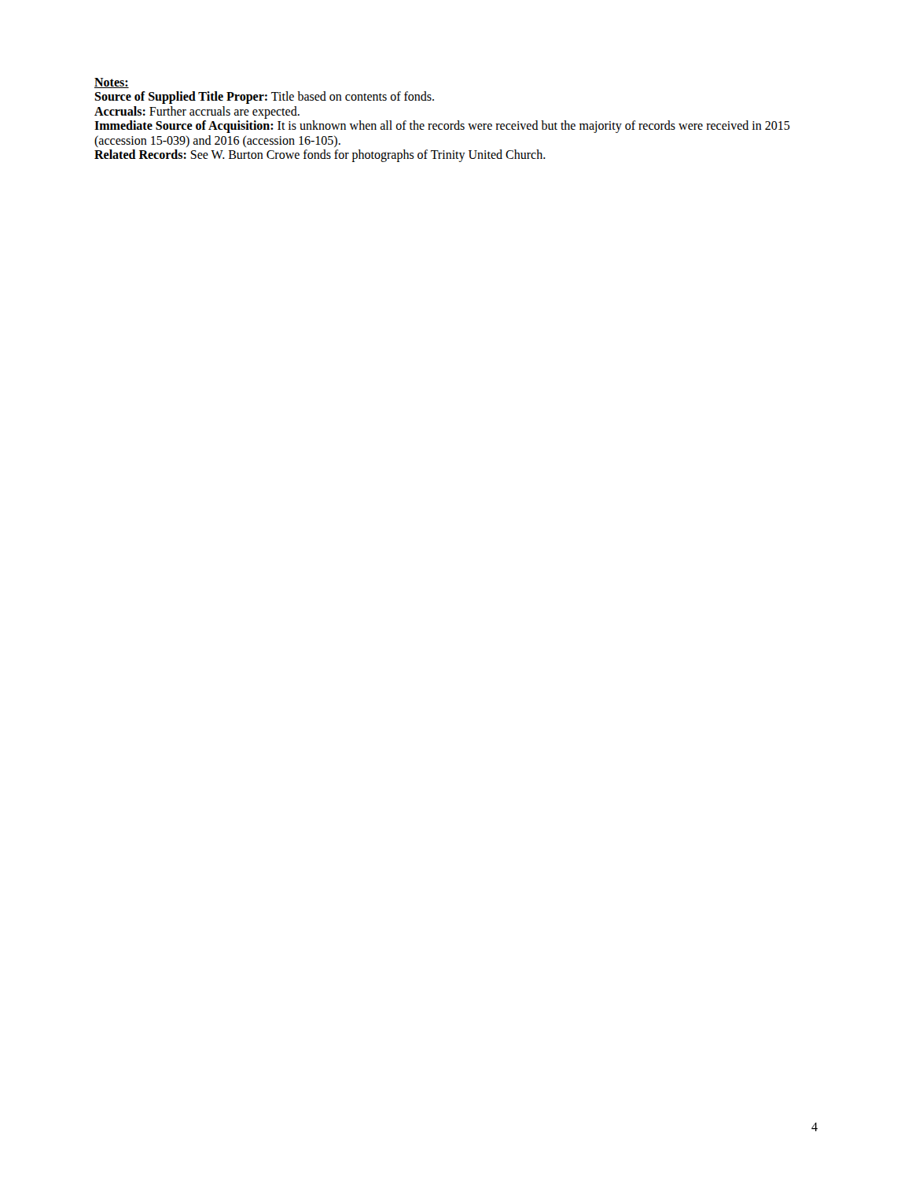Notes:
Source of Supplied Title Proper: Title based on contents of fonds.
Accruals: Further accruals are expected.
Immediate Source of Acquisition: It is unknown when all of the records were received but the majority of records were received in 2015 (accession 15-039) and 2016 (accession 16-105).
Related Records: See W. Burton Crowe fonds for photographs of Trinity United Church.
4